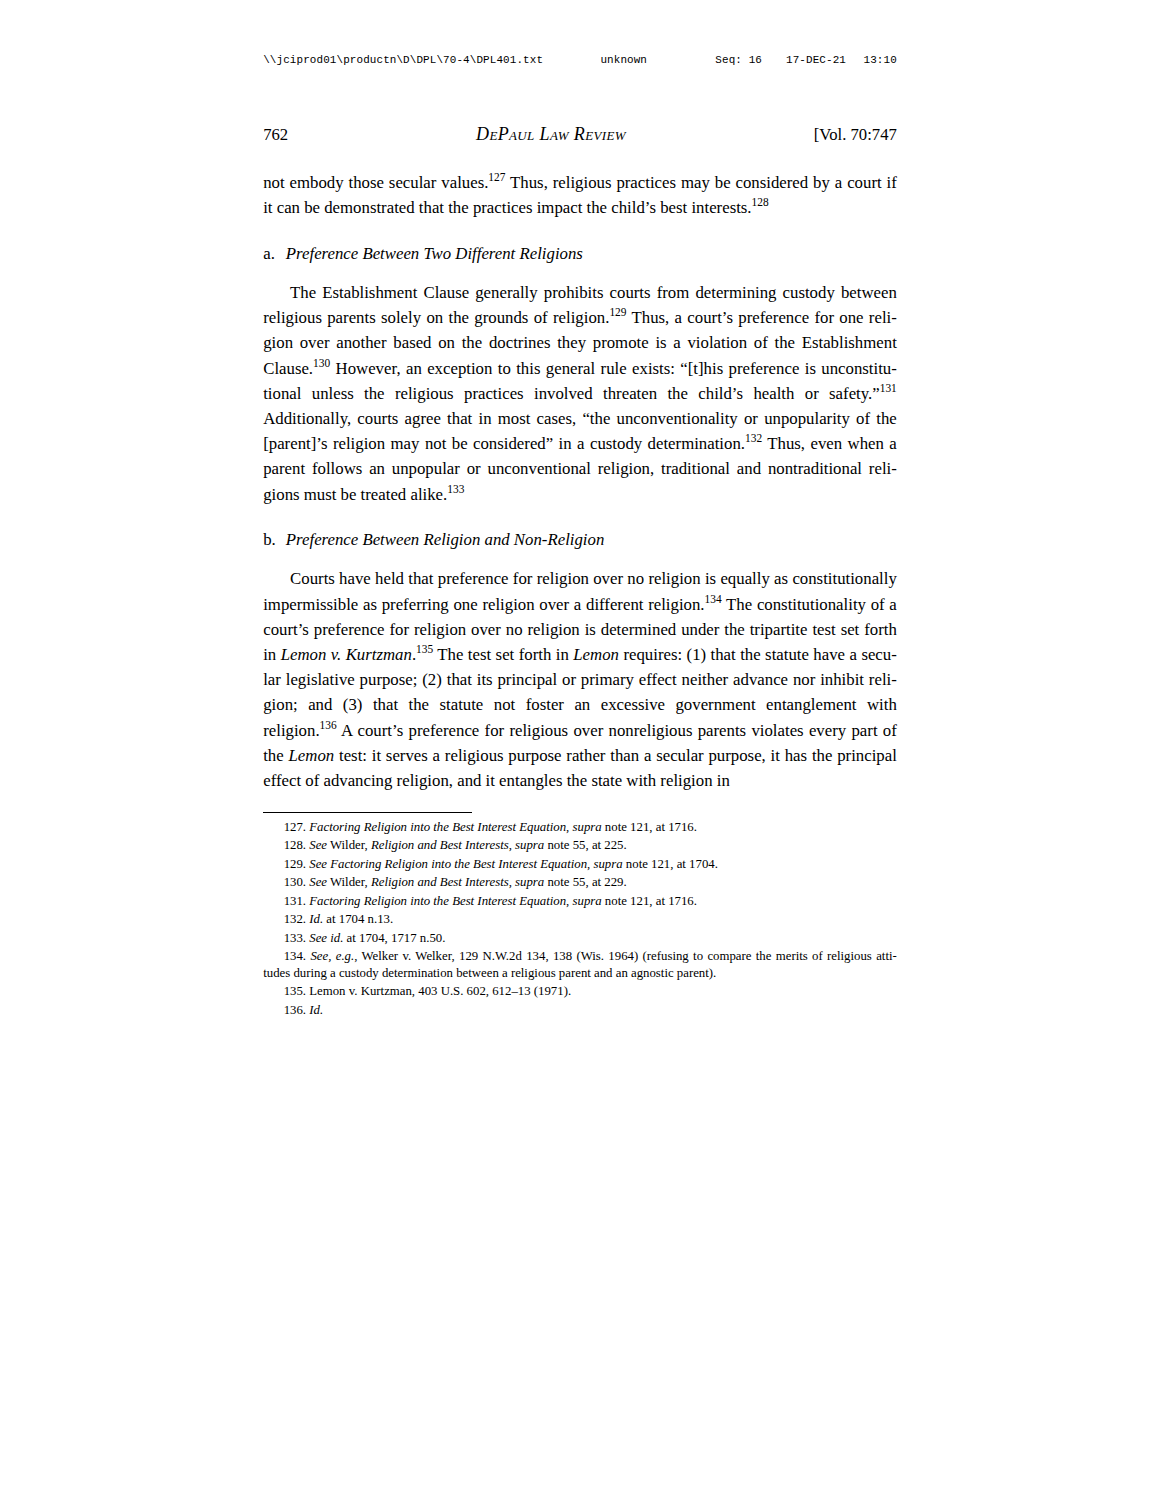\\jciprod01\productn\D\DPL\70-4\DPL401.txt unknown Seq: 16 17-DEC-21 13:10
762 DePaul Law Review [Vol. 70:747
not embody those secular values.127 Thus, religious practices may be considered by a court if it can be demonstrated that the practices impact the child’s best interests.128
a. Preference Between Two Different Religions
The Establishment Clause generally prohibits courts from determining custody between religious parents solely on the grounds of religion.129 Thus, a court’s preference for one religion over another based on the doctrines they promote is a violation of the Establishment Clause.130 However, an exception to this general rule exists: “[t]his preference is unconstitutional unless the religious practices involved threaten the child’s health or safety.”131 Additionally, courts agree that in most cases, “the unconventionality or unpopularity of the [parent]’s religion may not be considered” in a custody determination.132 Thus, even when a parent follows an unpopular or unconventional religion, traditional and nontraditional religions must be treated alike.133
b. Preference Between Religion and Non-Religion
Courts have held that preference for religion over no religion is equally as constitutionally impermissible as preferring one religion over a different religion.134 The constitutionality of a court’s preference for religion over no religion is determined under the tripartite test set forth in Lemon v. Kurtzman.135 The test set forth in Lemon requires: (1) that the statute have a secular legislative purpose; (2) that its principal or primary effect neither advance nor inhibit religion; and (3) that the statute not foster an excessive government entanglement with religion.136 A court’s preference for religious over nonreligious parents violates every part of the Lemon test: it serves a religious purpose rather than a secular purpose, it has the principal effect of advancing religion, and it entangles the state with religion in
127. Factoring Religion into the Best Interest Equation, supra note 121, at 1716.
128. See Wilder, Religion and Best Interests, supra note 55, at 225.
129. See Factoring Religion into the Best Interest Equation, supra note 121, at 1704.
130. See Wilder, Religion and Best Interests, supra note 55, at 229.
131. Factoring Religion into the Best Interest Equation, supra note 121, at 1716.
132. Id. at 1704 n.13.
133. See id. at 1704, 1717 n.50.
134. See, e.g., Welker v. Welker, 129 N.W.2d 134, 138 (Wis. 1964) (refusing to compare the merits of religious attitudes during a custody determination between a religious parent and an agnostic parent).
135. Lemon v. Kurtzman, 403 U.S. 602, 612–13 (1971).
136. Id.